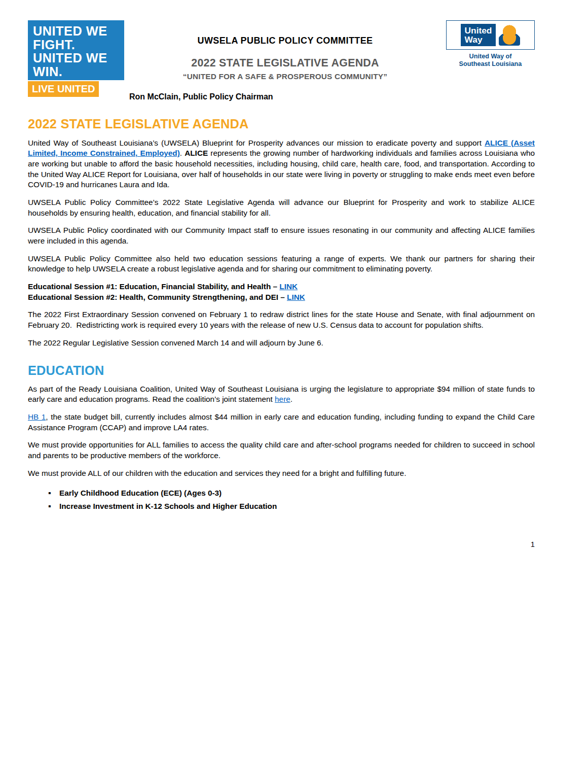UNITED WE FIGHT.
UNITED WE WIN.
LIVE UNITED
UWSELA PUBLIC POLICY COMMITTEE
2022 STATE LEGISLATIVE AGENDA
“UNITED FOR A SAFE & PROSPEROUS COMMUNITY”
Ron McClain, Public Policy Chairman
United
Way
United Way of
Southeast Louisiana
2022 STATE LEGISLATIVE AGENDA
United Way of Southeast Louisiana’s (UWSELA) Blueprint for Prosperity advances our mission to eradicate poverty and support ALICE (Asset Limited, Income Constrained, Employed). ALICE represents the growing number of hardworking individuals and families across Louisiana who are working but unable to afford the basic household necessities, including housing, child care, health care, food, and transportation. According to the United Way ALICE Report for Louisiana, over half of households in our state were living in poverty or struggling to make ends meet even before COVID-19 and hurricanes Laura and Ida.
UWSELA Public Policy Committee’s 2022 State Legislative Agenda will advance our Blueprint for Prosperity and work to stabilize ALICE households by ensuring health, education, and financial stability for all.
UWSELA Public Policy coordinated with our Community Impact staff to ensure issues resonating in our community and affecting ALICE families were included in this agenda.
UWSELA Public Policy Committee also held two education sessions featuring a range of experts. We thank our partners for sharing their knowledge to help UWSELA create a robust legislative agenda and for sharing our commitment to eliminating poverty.
Educational Session #1: Education, Financial Stability, and Health – LINK
Educational Session #2: Health, Community Strengthening, and DEI – LINK
The 2022 First Extraordinary Session convened on February 1 to redraw district lines for the state House and Senate, with final adjournment on February 20. Redistricting work is required every 10 years with the release of new U.S. Census data to account for population shifts.
The 2022 Regular Legislative Session convened March 14 and will adjourn by June 6.
EDUCATION
As part of the Ready Louisiana Coalition, United Way of Southeast Louisiana is urging the legislature to appropriate $94 million of state funds to early care and education programs. Read the coalition’s joint statement here.
HB 1, the state budget bill, currently includes almost $44 million in early care and education funding, including funding to expand the Child Care Assistance Program (CCAP) and improve LA4 rates.
We must provide opportunities for ALL families to access the quality child care and after-school programs needed for children to succeed in school and parents to be productive members of the workforce.
We must provide ALL of our children with the education and services they need for a bright and fulfilling future.
Early Childhood Education (ECE) (Ages 0-3)
Increase Investment in K-12 Schools and Higher Education
1